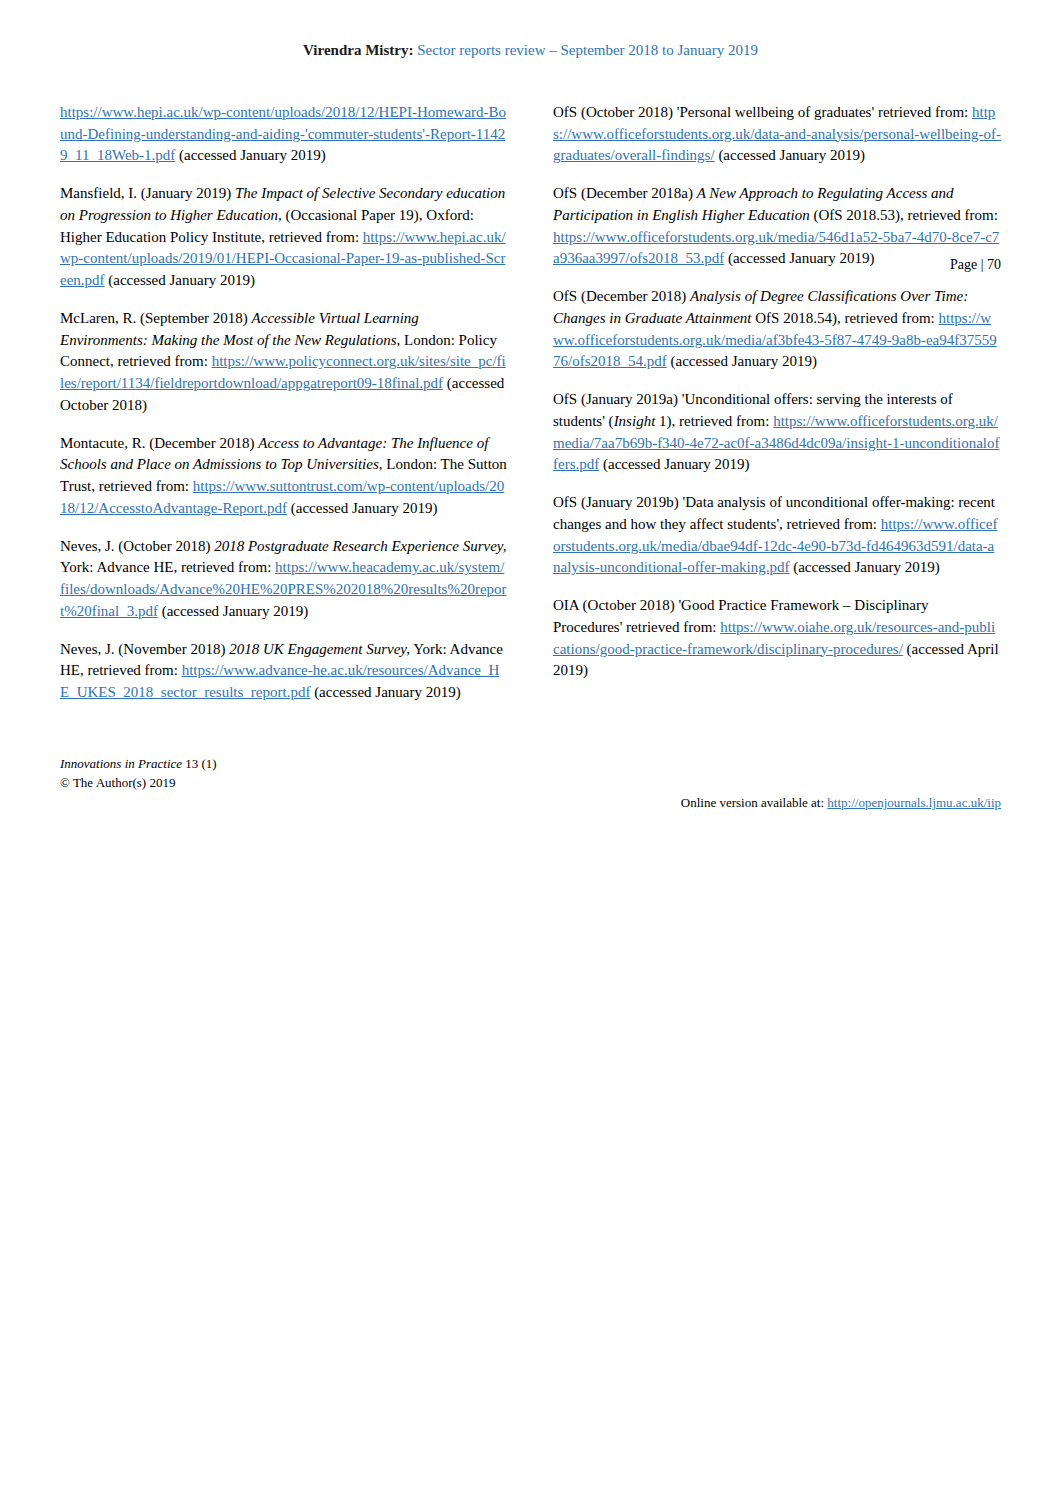Virendra Mistry: Sector reports review – September 2018 to January 2019
Page | 70
https://www.hepi.ac.uk/wp-content/uploads/2018/12/HEPI-Homeward-Bound-Defining-understanding-and-aiding-'commuter-students'-Report-11429_11_18Web-1.pdf (accessed January 2019)
Mansfield, I. (January 2019) The Impact of Selective Secondary education on Progression to Higher Education, (Occasional Paper 19), Oxford: Higher Education Policy Institute, retrieved from: https://www.hepi.ac.uk/wp-content/uploads/2019/01/HEPI-Occasional-Paper-19-as-published-Screen.pdf (accessed January 2019)
McLaren, R. (September 2018) Accessible Virtual Learning Environments: Making the Most of the New Regulations, London: Policy Connect, retrieved from: https://www.policyconnect.org.uk/sites/site_pc/files/report/1134/fieldreportdownload/appgatreport09-18final.pdf (accessed October 2018)
Montacute, R. (December 2018) Access to Advantage: The Influence of Schools and Place on Admissions to Top Universities, London: The Sutton Trust, retrieved from: https://www.suttontrust.com/wp-content/uploads/2018/12/AccesstoAdvantage-Report.pdf (accessed January 2019)
Neves, J. (October 2018) 2018 Postgraduate Research Experience Survey, York: Advance HE, retrieved from: https://www.heacademy.ac.uk/system/files/downloads/Advance%20HE%20PRES%202018%20results%20report%20final_3.pdf (accessed January 2019)
Neves, J. (November 2018) 2018 UK Engagement Survey, York: Advance HE, retrieved from: https://www.advance-he.ac.uk/resources/Advance_HE_UKES_2018_sector_results_report.pdf (accessed January 2019)
OfS (October 2018) 'Personal wellbeing of graduates' retrieved from: https://www.officeforstudents.org.uk/data-and-analysis/personal-wellbeing-of-graduates/overall-findings/ (accessed January 2019)
OfS (December 2018a) A New Approach to Regulating Access and Participation in English Higher Education (OfS 2018.53), retrieved from: https://www.officeforstudents.org.uk/media/546d1a52-5ba7-4d70-8ce7-c7a936aa3997/ofs2018_53.pdf (accessed January 2019)
OfS (December 2018) Analysis of Degree Classifications Over Time: Changes in Graduate Attainment OfS 2018.54), retrieved from: https://www.officeforstudents.org.uk/media/af3bfe43-5f87-4749-9a8b-ea94f3755976/ofs2018_54.pdf (accessed January 2019)
OfS (January 2019a) 'Unconditional offers: serving the interests of students' (Insight 1), retrieved from: https://www.officeforstudents.org.uk/media/7aa7b69b-f340-4e72-ac0f-a3486d4dc09a/insight-1-unconditionaloffers.pdf (accessed January 2019)
OfS (January 2019b) 'Data analysis of unconditional offer-making: recent changes and how they affect students', retrieved from: https://www.officeforstudents.org.uk/media/dbae94df-12dc-4e90-b73d-fd464963d591/data-analysis-unconditional-offer-making.pdf (accessed January 2019)
OIA (October 2018) 'Good Practice Framework – Disciplinary Procedures' retrieved from: https://www.oiahe.org.uk/resources-and-publications/good-practice-framework/disciplinary-procedures/ (accessed April 2019)
Innovations in Practice 13 (1)
© The Author(s) 2019
Online version available at: http://openjournals.ljmu.ac.uk/iip